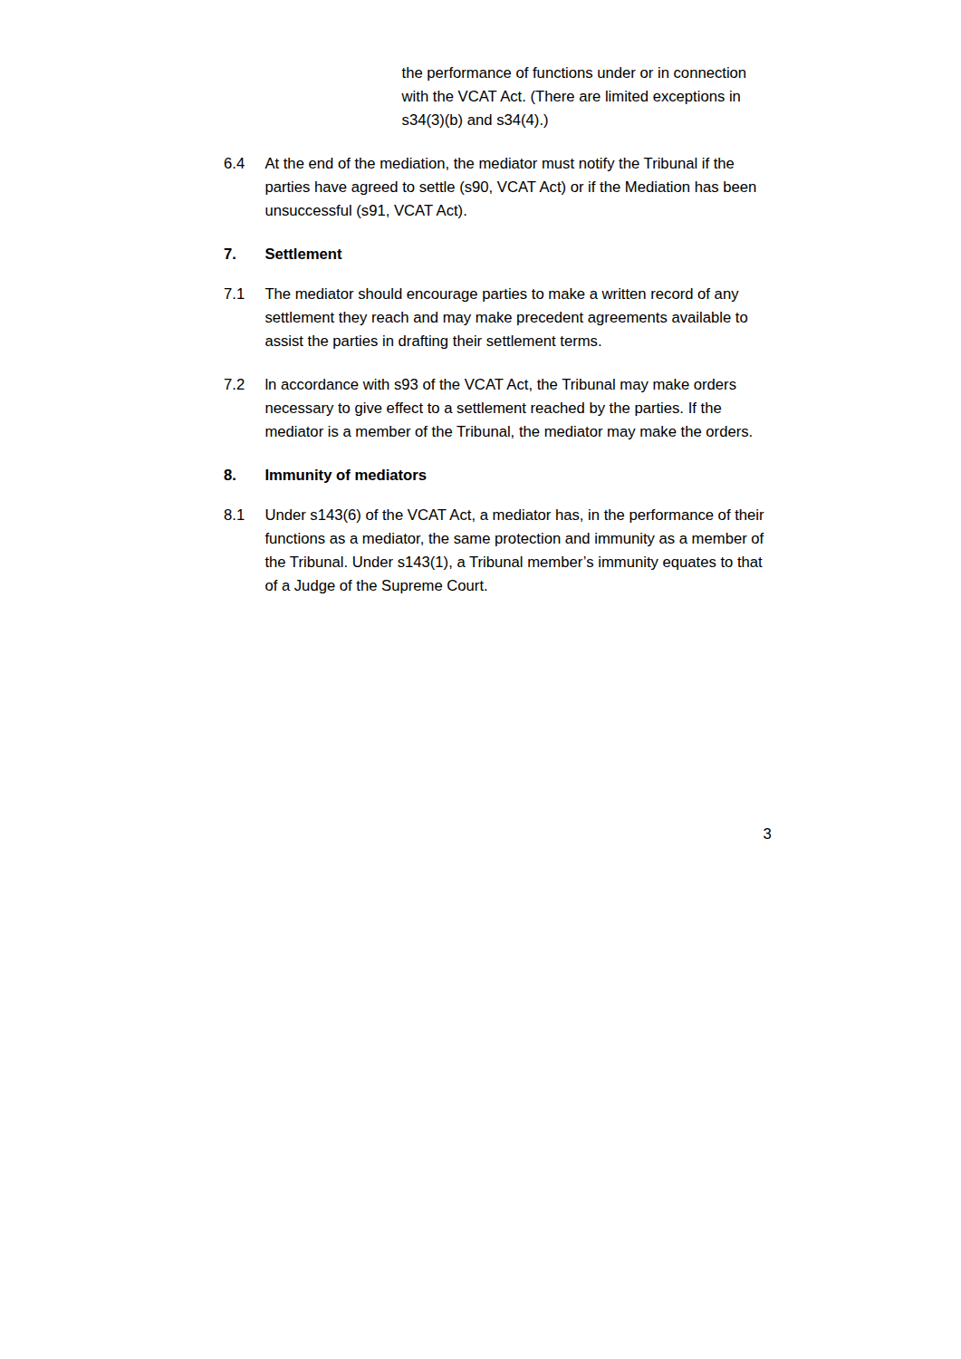the performance of functions under or in connection with the VCAT Act. (There are limited exceptions in s34(3)(b) and s34(4).)
6.4
At the end of the mediation, the mediator must notify the Tribunal if the parties have agreed to settle (s90, VCAT Act) or if the Mediation has been unsuccessful (s91, VCAT Act).
7.
Settlement
7.1
The mediator should encourage parties to make a written record of any settlement they reach and may make precedent agreements available to assist the parties in drafting their settlement terms.
7.2
ln accordance with s93 of the VCAT Act, the Tribunal may make orders necessary to give effect to a settlement reached by the parties. If the mediator is a member of the Tribunal, the mediator may make the orders.
8.
Immunity of mediators
8.1
Under s143(6) of the VCAT Act, a mediator has, in the performance of their functions as a mediator, the same protection and immunity as a member of the Tribunal. Under s143(1), a Tribunal member’s immunity equates to that of a Judge of the Supreme Court.
3